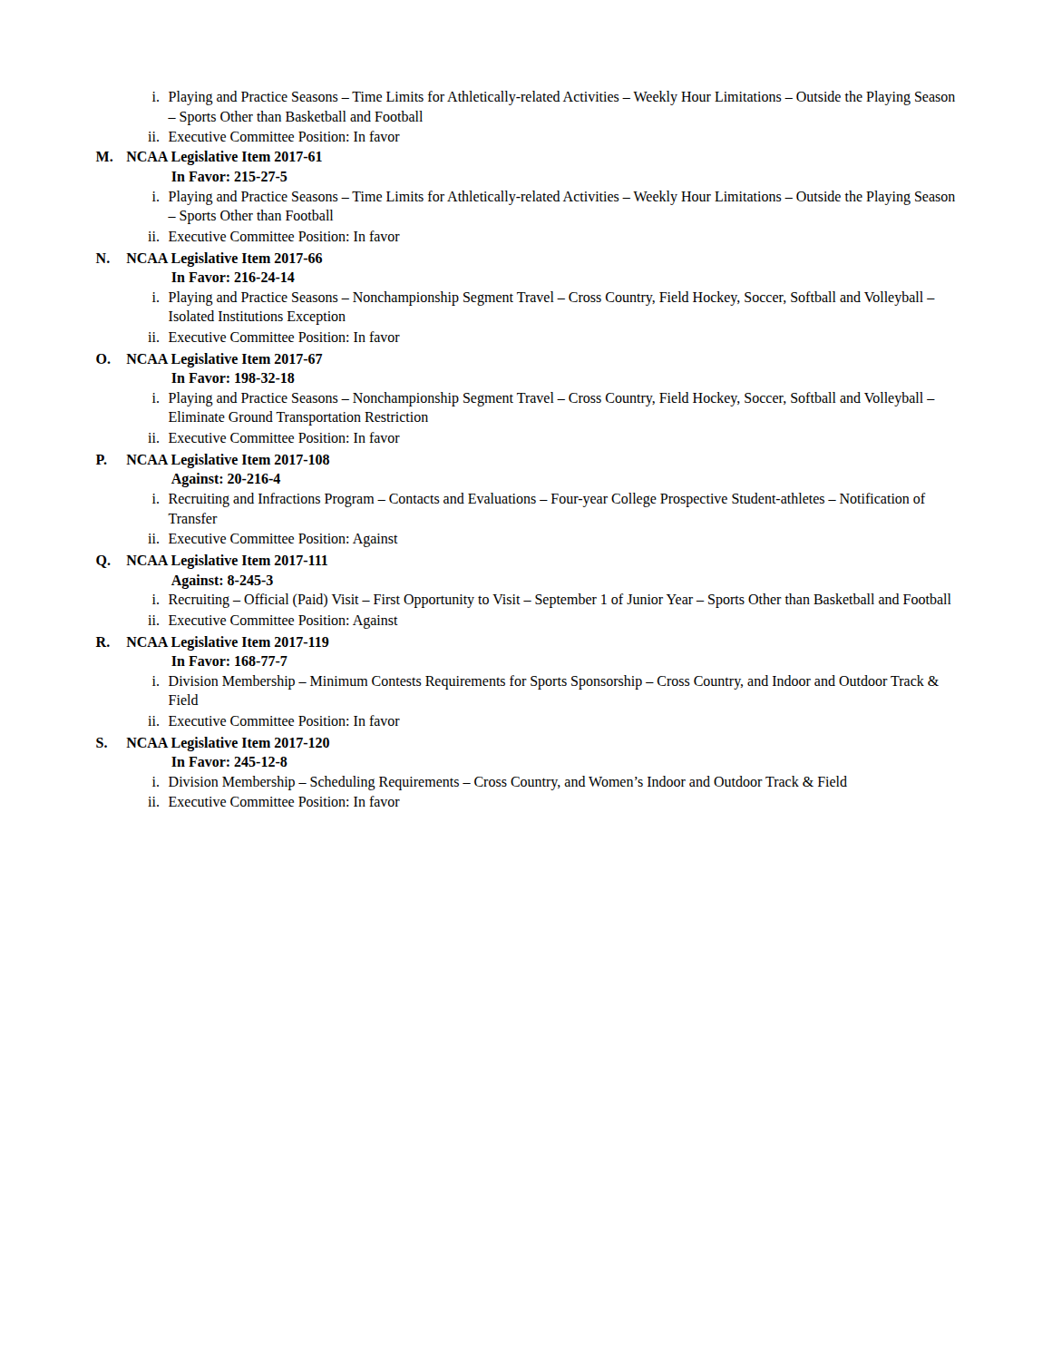i. Playing and Practice Seasons – Time Limits for Athletically-related Activities – Weekly Hour Limitations – Outside the Playing Season – Sports Other than Basketball and Football
ii. Executive Committee Position: In favor
M. NCAA Legislative Item 2017-61
In Favor: 215-27-5
i. Playing and Practice Seasons – Time Limits for Athletically-related Activities – Weekly Hour Limitations – Outside the Playing Season – Sports Other than Football
ii. Executive Committee Position: In favor
N. NCAA Legislative Item 2017-66
In Favor: 216-24-14
i. Playing and Practice Seasons – Nonchampionship Segment Travel – Cross Country, Field Hockey, Soccer, Softball and Volleyball – Isolated Institutions Exception
ii. Executive Committee Position: In favor
O. NCAA Legislative Item 2017-67
In Favor: 198-32-18
i. Playing and Practice Seasons – Nonchampionship Segment Travel – Cross Country, Field Hockey, Soccer, Softball and Volleyball – Eliminate Ground Transportation Restriction
ii. Executive Committee Position: In favor
P. NCAA Legislative Item 2017-108
Against: 20-216-4
i. Recruiting and Infractions Program – Contacts and Evaluations – Four-year College Prospective Student-athletes – Notification of Transfer
ii. Executive Committee Position: Against
Q. NCAA Legislative Item 2017-111
Against: 8-245-3
i. Recruiting – Official (Paid) Visit – First Opportunity to Visit – September 1 of Junior Year – Sports Other than Basketball and Football
ii. Executive Committee Position: Against
R. NCAA Legislative Item 2017-119
In Favor: 168-77-7
i. Division Membership – Minimum Contests Requirements for Sports Sponsorship – Cross Country, and Indoor and Outdoor Track & Field
ii. Executive Committee Position: In favor
S. NCAA Legislative Item 2017-120
In Favor: 245-12-8
i. Division Membership – Scheduling Requirements – Cross Country, and Women’s Indoor and Outdoor Track & Field
ii. Executive Committee Position: In favor